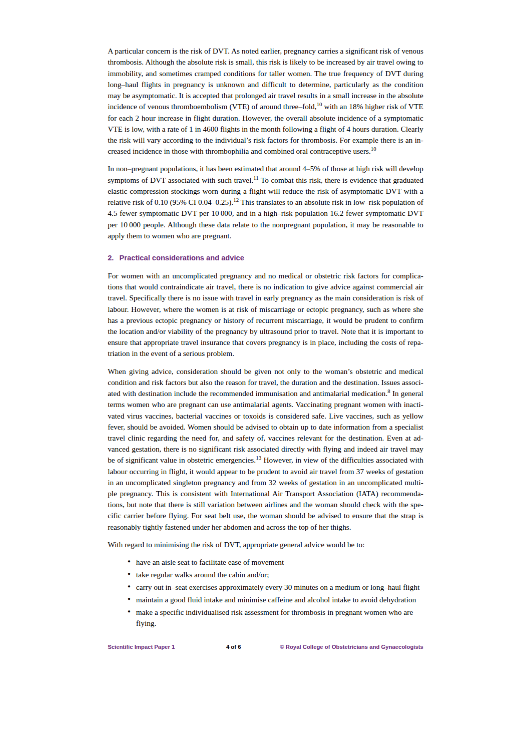A particular concern is the risk of DVT. As noted earlier, pregnancy carries a significant risk of venous thrombosis. Although the absolute risk is small, this risk is likely to be increased by air travel owing to immobility, and sometimes cramped conditions for taller women. The true frequency of DVT during long–haul flights in pregnancy is unknown and difficult to determine, particularly as the condition may be asymptomatic. It is accepted that prolonged air travel results in a small increase in the absolute incidence of venous thromboembolism (VTE) of around three–fold,10 with an 18% higher risk of VTE for each 2 hour increase in flight duration. However, the overall absolute incidence of a symptomatic VTE is low, with a rate of 1 in 4600 flights in the month following a flight of 4 hours duration. Clearly the risk will vary according to the individual’s risk factors for thrombosis. For example there is an increased incidence in those with thrombophilia and combined oral contraceptive users.10
In non–pregnant populations, it has been estimated that around 4–5% of those at high risk will develop symptoms of DVT associated with such travel.11 To combat this risk, there is evidence that graduated elastic compression stockings worn during a flight will reduce the risk of asymptomatic DVT with a relative risk of 0.10 (95% CI 0.04–0.25).12 This translates to an absolute risk in low–risk population of 4.5 fewer symptomatic DVT per 10 000, and in a high–risk population 16.2 fewer symptomatic DVT per 10 000 people. Although these data relate to the nonpregnant population, it may be reasonable to apply them to women who are pregnant.
2. Practical considerations and advice
For women with an uncomplicated pregnancy and no medical or obstetric risk factors for complications that would contraindicate air travel, there is no indication to give advice against commercial air travel. Specifically there is no issue with travel in early pregnancy as the main consideration is risk of labour. However, where the women is at risk of miscarriage or ectopic pregnancy, such as where she has a previous ectopic pregnancy or history of recurrent miscarriage, it would be prudent to confirm the location and/or viability of the pregnancy by ultrasound prior to travel. Note that it is important to ensure that appropriate travel insurance that covers pregnancy is in place, including the costs of repatriation in the event of a serious problem.
When giving advice, consideration should be given not only to the woman’s obstetric and medical condition and risk factors but also the reason for travel, the duration and the destination. Issues associated with destination include the recommended immunisation and antimalarial medication.8 In general terms women who are pregnant can use antimalarial agents. Vaccinating pregnant women with inactivated virus vaccines, bacterial vaccines or toxoids is considered safe. Live vaccines, such as yellow fever, should be avoided. Women should be advised to obtain up to date information from a specialist travel clinic regarding the need for, and safety of, vaccines relevant for the destination. Even at advanced gestation, there is no significant risk associated directly with flying and indeed air travel may be of significant value in obstetric emergencies.13 However, in view of the difficulties associated with labour occurring in flight, it would appear to be prudent to avoid air travel from 37 weeks of gestation in an uncomplicated singleton pregnancy and from 32 weeks of gestation in an uncomplicated multiple pregnancy. This is consistent with International Air Transport Association (IATA) recommendations, but note that there is still variation between airlines and the woman should check with the specific carrier before flying. For seat belt use, the woman should be advised to ensure that the strap is reasonably tightly fastened under her abdomen and across the top of her thighs.
With regard to minimising the risk of DVT, appropriate general advice would be to:
have an aisle seat to facilitate ease of movement
take regular walks around the cabin and/or;
carry out in–seat exercises approximately every 30 minutes on a medium or long–haul flight
maintain a good fluid intake and minimise caffeine and alcohol intake to avoid dehydration
make a specific individualised risk assessment for thrombosis in pregnant women who are flying.
Scientific Impact Paper 1
4 of 6
© Royal College of Obstetricians and Gynaecologists